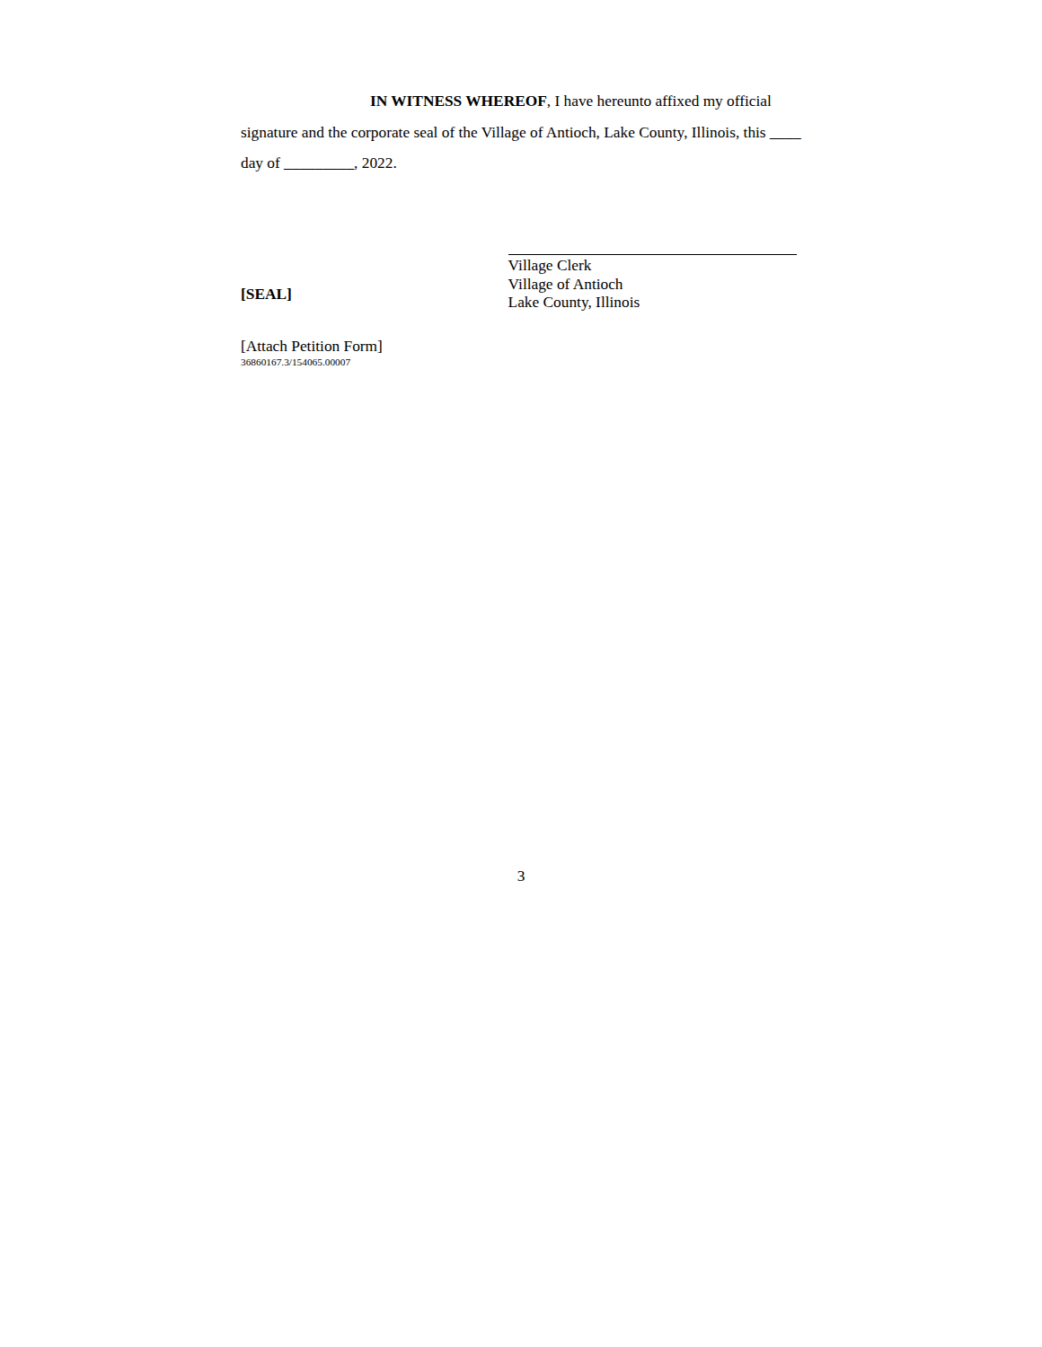IN WITNESS WHEREOF, I have hereunto affixed my official signature and the corporate seal of the Village of Antioch, Lake County, Illinois, this ____ day of _________, 2022.
Village Clerk
Village of Antioch
Lake County, Illinois
[SEAL]
[Attach Petition Form]
36860167.3/154065.00007
3